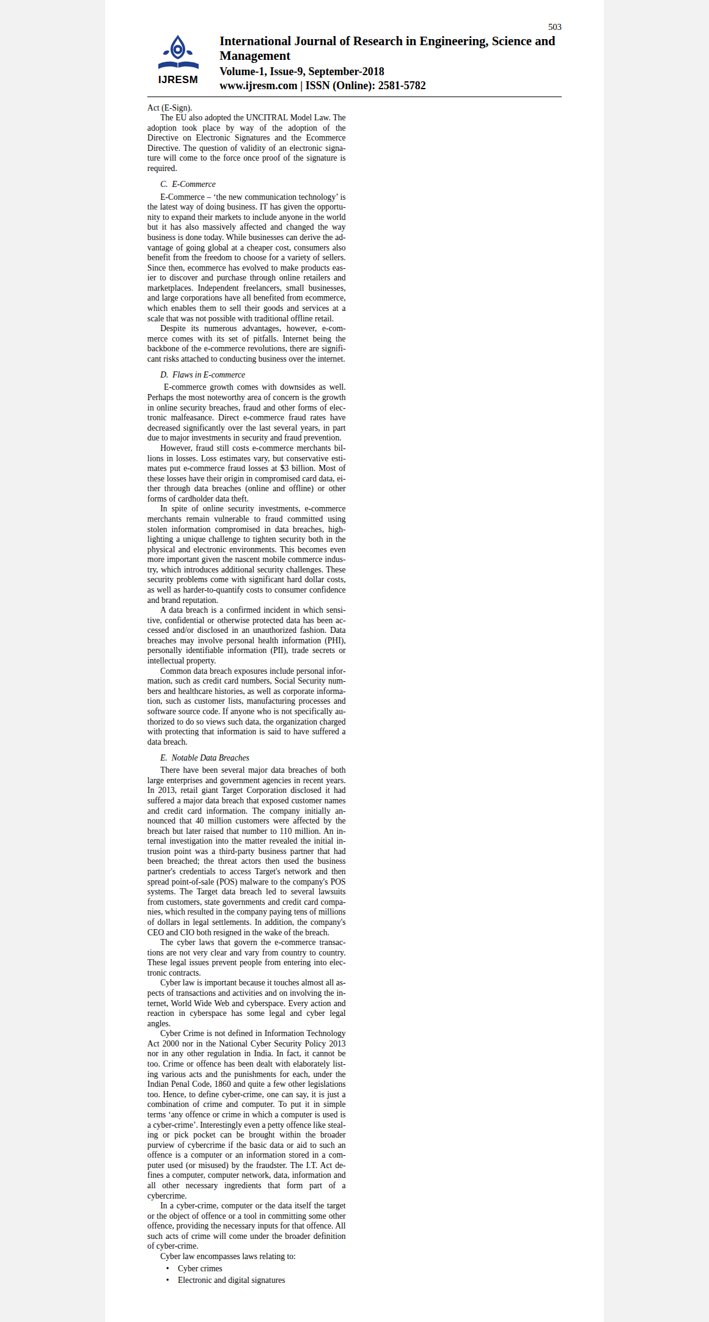503
IJRESM
International Journal of Research in Engineering, Science and Management
Volume-1, Issue-9, September-2018
www.ijresm.com | ISSN (Online): 2581-5782
Act (E-Sign).
The EU also adopted the UNCITRAL Model Law. The adoption took place by way of the adoption of the Directive on Electronic Signatures and the Ecommerce Directive. The question of validity of an electronic signature will come to the force once proof of the signature is required.
C. E-Commerce
E-Commerce – ‘the new communication technology’ is the latest way of doing business. IT has given the opportunity to expand their markets to include anyone in the world but it has also massively affected and changed the way business is done today. While businesses can derive the advantage of going global at a cheaper cost, consumers also benefit from the freedom to choose for a variety of sellers. Since then, ecommerce has evolved to make products easier to discover and purchase through online retailers and marketplaces. Independent freelancers, small businesses, and large corporations have all benefited from ecommerce, which enables them to sell their goods and services at a scale that was not possible with traditional offline retail.
Despite its numerous advantages, however, e-commerce comes with its set of pitfalls. Internet being the backbone of the e-commerce revolutions, there are significant risks attached to conducting business over the internet.
D. Flaws in E-commerce
E-commerce growth comes with downsides as well. Perhaps the most noteworthy area of concern is the growth in online security breaches, fraud and other forms of electronic malfeasance. Direct e-commerce fraud rates have decreased significantly over the last several years, in part due to major investments in security and fraud prevention.
However, fraud still costs e-commerce merchants billions in losses. Loss estimates vary, but conservative estimates put e-commerce fraud losses at $3 billion. Most of these losses have their origin in compromised card data, either through data breaches (online and offline) or other forms of cardholder data theft.
In spite of online security investments, e-commerce merchants remain vulnerable to fraud committed using stolen information compromised in data breaches, highlighting a unique challenge to tighten security both in the physical and electronic environments. This becomes even more important given the nascent mobile commerce industry, which introduces additional security challenges. These security problems come with significant hard dollar costs, as well as harder-to-quantify costs to consumer confidence and brand reputation.
A data breach is a confirmed incident in which sensitive, confidential or otherwise protected data has been accessed and/or disclosed in an unauthorized fashion. Data breaches may involve personal health information (PHI), personally identifiable information (PII), trade secrets or intellectual property.
Common data breach exposures include personal information, such as credit card numbers, Social Security numbers and healthcare histories, as well as corporate information, such as customer lists, manufacturing processes and software source code. If anyone who is not specifically authorized to do so views such data, the organization charged with protecting that information is said to have suffered a data breach.
E. Notable Data Breaches
There have been several major data breaches of both large enterprises and government agencies in recent years. In 2013, retail giant Target Corporation disclosed it had suffered a major data breach that exposed customer names and credit card information. The company initially announced that 40 million customers were affected by the breach but later raised that number to 110 million. An internal investigation into the matter revealed the initial intrusion point was a third-party business partner that had been breached; the threat actors then used the business partner's credentials to access Target's network and then spread point-of-sale (POS) malware to the company's POS systems. The Target data breach led to several lawsuits from customers, state governments and credit card companies, which resulted in the company paying tens of millions of dollars in legal settlements. In addition, the company's CEO and CIO both resigned in the wake of the breach.
The cyber laws that govern the e-commerce transactions are not very clear and vary from country to country. These legal issues prevent people from entering into electronic contracts.
Cyber law is important because it touches almost all aspects of transactions and activities and on involving the internet, World Wide Web and cyberspace. Every action and reaction in cyberspace has some legal and cyber legal angles.
Cyber Crime is not defined in Information Technology Act 2000 nor in the National Cyber Security Policy 2013 nor in any other regulation in India. In fact, it cannot be too. Crime or offence has been dealt with elaborately listing various acts and the punishments for each, under the Indian Penal Code, 1860 and quite a few other legislations too. Hence, to define cyber-crime, one can say, it is just a combination of crime and computer. To put it in simple terms ‘any offence or crime in which a computer is used is a cyber-crime’. Interestingly even a petty offence like stealing or pick pocket can be brought within the broader purview of cybercrime if the basic data or aid to such an offence is a computer or an information stored in a computer used (or misused) by the fraudster. The I.T. Act defines a computer, computer network, data, information and all other necessary ingredients that form part of a cybercrime.
In a cyber-crime, computer or the data itself the target or the object of offence or a tool in committing some other offence, providing the necessary inputs for that offence. All such acts of crime will come under the broader definition of cyber-crime.
Cyber law encompasses laws relating to:
Cyber crimes
Electronic and digital signatures